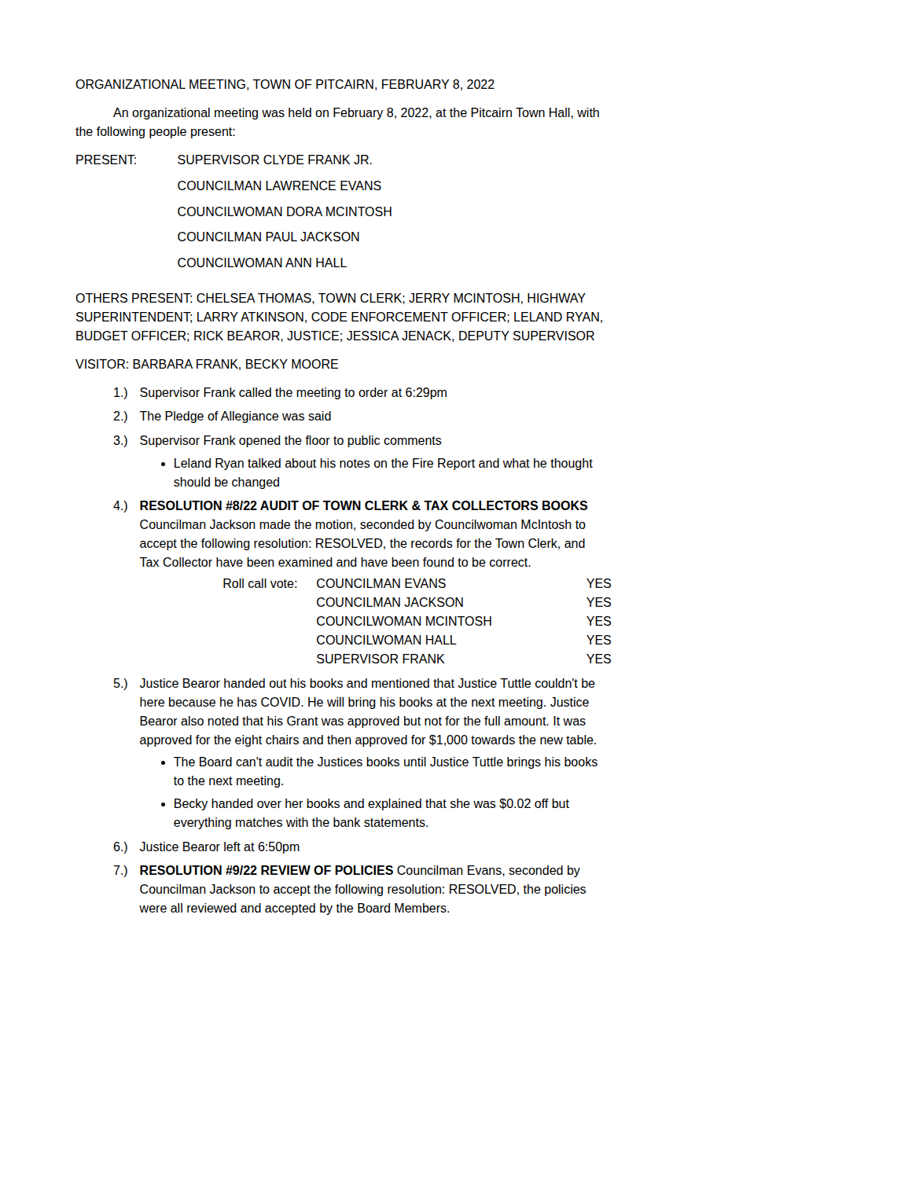ORGANIZATIONAL MEETING, TOWN OF PITCAIRN, FEBRUARY 8, 2022
An organizational meeting was held on February 8, 2022, at the Pitcairn Town Hall, with the following people present:
| PRESENT: | SUPERVISOR CLYDE FRANK JR. |
| | COUNCILMAN LAWRENCE EVANS |
| | COUNCILWOMAN DORA MCINTOSH |
| | COUNCILMAN PAUL JACKSON |
| | COUNCILWOMAN ANN HALL |
OTHERS PRESENT: CHELSEA THOMAS, TOWN CLERK; JERRY MCINTOSH, HIGHWAY SUPERINTENDENT; LARRY ATKINSON, CODE ENFORCEMENT OFFICER; LELAND RYAN, BUDGET OFFICER; RICK BEAROR, JUSTICE; JESSICA JENACK, DEPUTY SUPERVISOR
VISITOR: BARBARA FRANK, BECKY MOORE
Supervisor Frank called the meeting to order at 6:29pm
The Pledge of Allegiance was said
Supervisor Frank opened the floor to public comments
Leland Ryan talked about his notes on the Fire Report and what he thought should be changed
RESOLUTION #8/22 AUDIT OF TOWN CLERK & TAX COLLECTORS BOOKS Councilman Jackson made the motion, seconded by Councilwoman McIntosh to accept the following resolution: RESOLVED, the records for the Town Clerk, and Tax Collector have been examined and have been found to be correct.
| Roll call vote: | COUNCILMAN EVANS | YES |
| | COUNCILMAN JACKSON | YES |
| | COUNCILWOMAN MCINTOSH | YES |
| | COUNCILWOMAN HALL | YES |
| | SUPERVISOR FRANK | YES |
Justice Bearor handed out his books and mentioned that Justice Tuttle couldn't be here because he has COVID. He will bring his books at the next meeting. Justice Bearor also noted that his Grant was approved but not for the full amount. It was approved for the eight chairs and then approved for $1,000 towards the new table.
The Board can't audit the Justices books until Justice Tuttle brings his books to the next meeting.
Becky handed over her books and explained that she was $0.02 off but everything matches with the bank statements.
Justice Bearor left at 6:50pm
RESOLUTION #9/22 REVIEW OF POLICIES Councilman Evans, seconded by Councilman Jackson to accept the following resolution: RESOLVED, the policies were all reviewed and accepted by the Board Members.